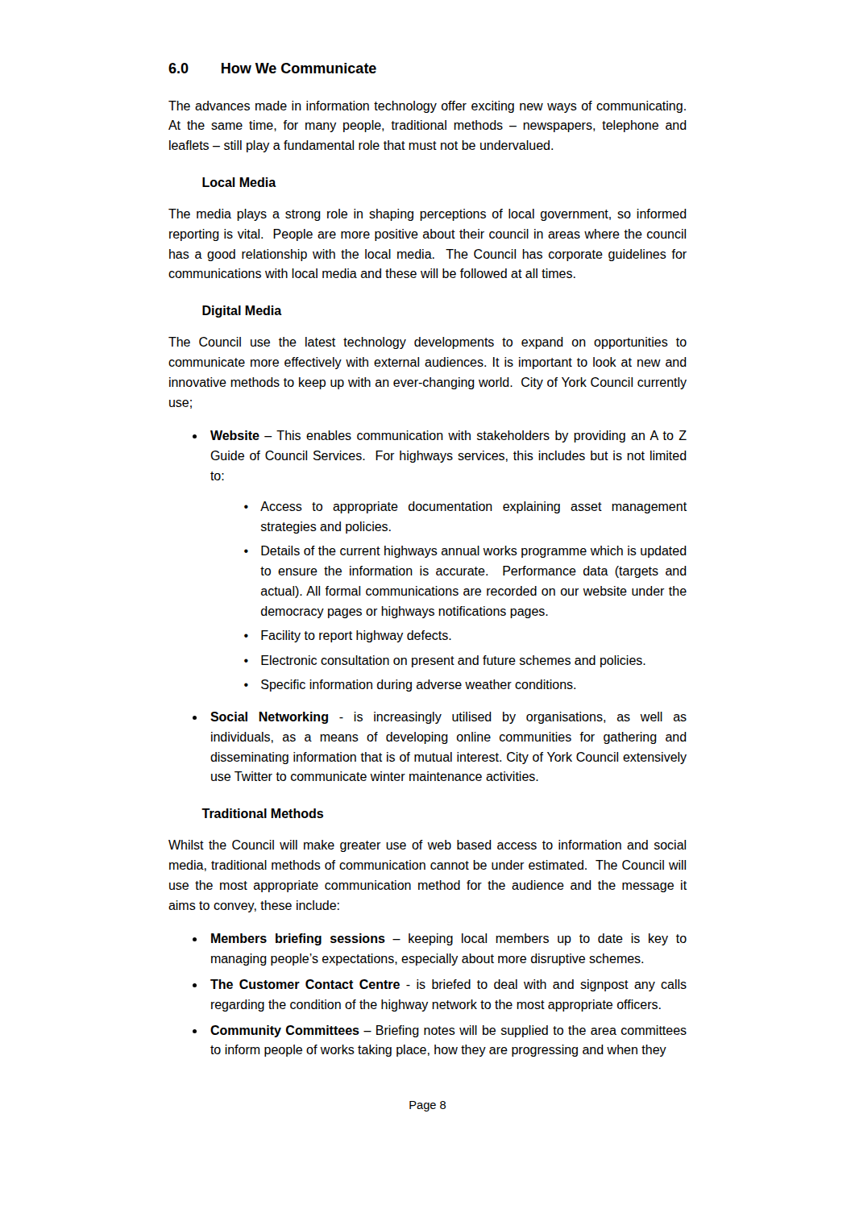6.0 How We Communicate
The advances made in information technology offer exciting new ways of communicating. At the same time, for many people, traditional methods – newspapers, telephone and leaflets – still play a fundamental role that must not be undervalued.
Local Media
The media plays a strong role in shaping perceptions of local government, so informed reporting is vital. People are more positive about their council in areas where the council has a good relationship with the local media. The Council has corporate guidelines for communications with local media and these will be followed at all times.
Digital Media
The Council use the latest technology developments to expand on opportunities to communicate more effectively with external audiences. It is important to look at new and innovative methods to keep up with an ever-changing world. City of York Council currently use;
Website – This enables communication with stakeholders by providing an A to Z Guide of Council Services. For highways services, this includes but is not limited to:
Access to appropriate documentation explaining asset management strategies and policies.
Details of the current highways annual works programme which is updated to ensure the information is accurate. Performance data (targets and actual). All formal communications are recorded on our website under the democracy pages or highways notifications pages.
Facility to report highway defects.
Electronic consultation on present and future schemes and policies.
Specific information during adverse weather conditions.
Social Networking - is increasingly utilised by organisations, as well as individuals, as a means of developing online communities for gathering and disseminating information that is of mutual interest. City of York Council extensively use Twitter to communicate winter maintenance activities.
Traditional Methods
Whilst the Council will make greater use of web based access to information and social media, traditional methods of communication cannot be under estimated. The Council will use the most appropriate communication method for the audience and the message it aims to convey, these include:
Members briefing sessions – keeping local members up to date is key to managing people’s expectations, especially about more disruptive schemes.
The Customer Contact Centre - is briefed to deal with and signpost any calls regarding the condition of the highway network to the most appropriate officers.
Community Committees – Briefing notes will be supplied to the area committees to inform people of works taking place, how they are progressing and when they
Page 8